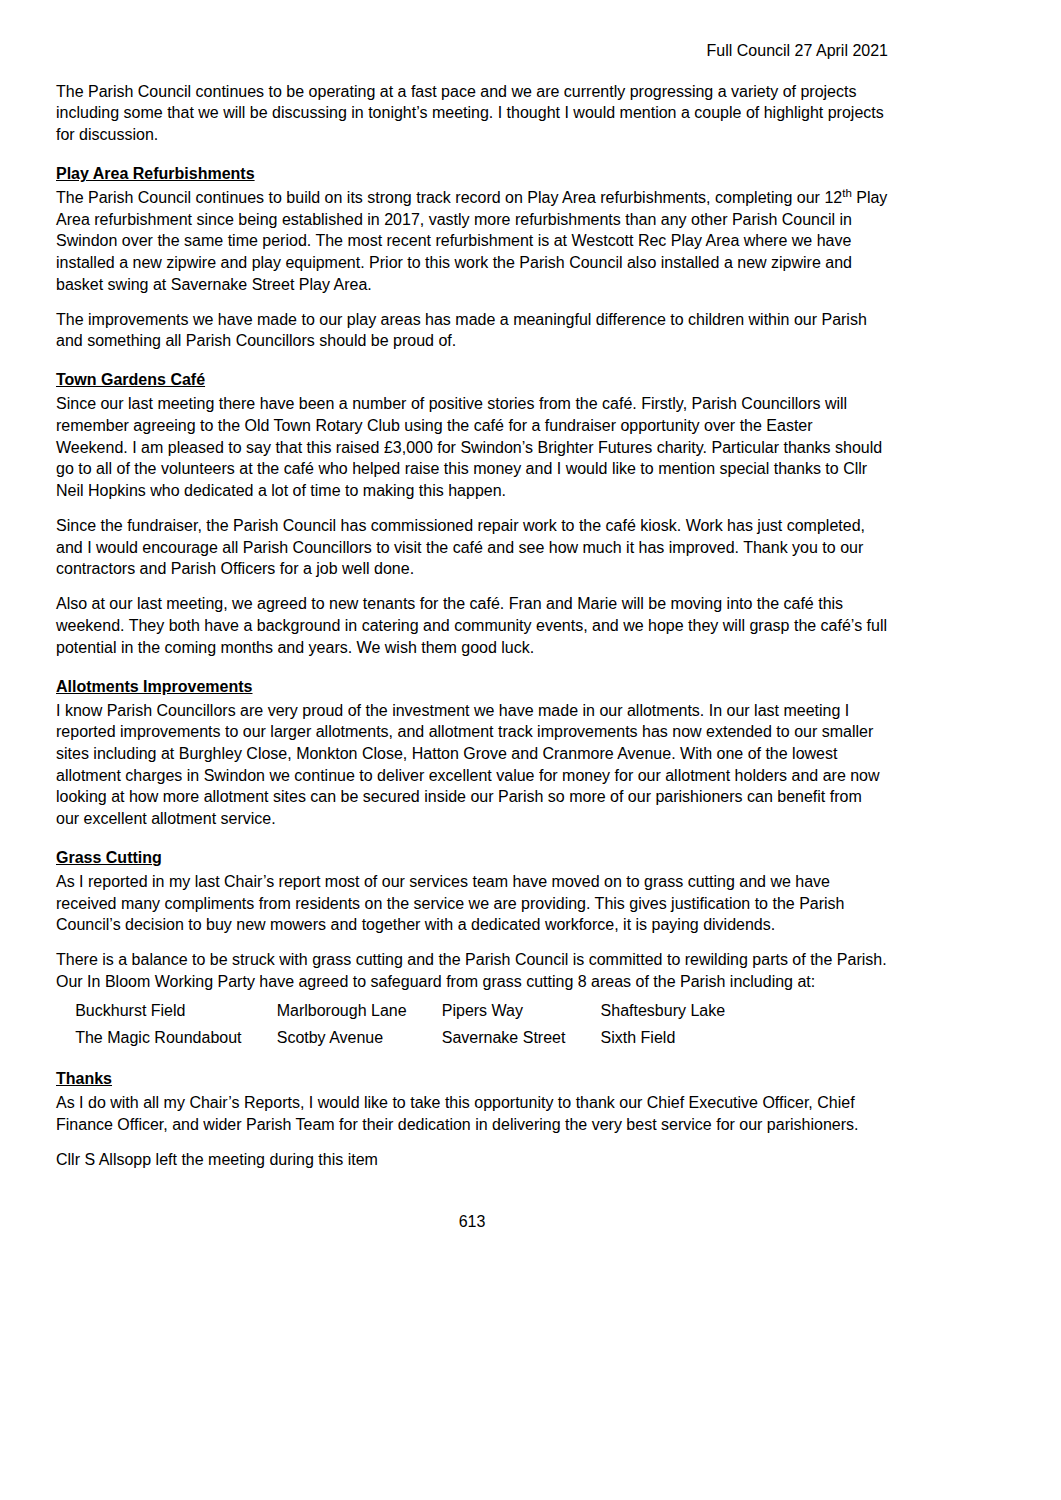Full Council 27 April 2021
The Parish Council continues to be operating at a fast pace and we are currently progressing a variety of projects including some that we will be discussing in tonight’s meeting. I thought I would mention a couple of highlight projects for discussion.
Play Area Refurbishments
The Parish Council continues to build on its strong track record on Play Area refurbishments, completing our 12th Play Area refurbishment since being established in 2017, vastly more refurbishments than any other Parish Council in Swindon over the same time period. The most recent refurbishment is at Westcott Rec Play Area where we have installed a new zipwire and play equipment. Prior to this work the Parish Council also installed a new zipwire and basket swing at Savernake Street Play Area.
The improvements we have made to our play areas has made a meaningful difference to children within our Parish and something all Parish Councillors should be proud of.
Town Gardens Café
Since our last meeting there have been a number of positive stories from the café. Firstly, Parish Councillors will remember agreeing to the Old Town Rotary Club using the café for a fundraiser opportunity over the Easter Weekend. I am pleased to say that this raised £3,000 for Swindon’s Brighter Futures charity. Particular thanks should go to all of the volunteers at the café who helped raise this money and I would like to mention special thanks to Cllr Neil Hopkins who dedicated a lot of time to making this happen.
Since the fundraiser, the Parish Council has commissioned repair work to the café kiosk. Work has just completed, and I would encourage all Parish Councillors to visit the café and see how much it has improved. Thank you to our contractors and Parish Officers for a job well done.
Also at our last meeting, we agreed to new tenants for the café. Fran and Marie will be moving into the café this weekend. They both have a background in catering and community events, and we hope they will grasp the café’s full potential in the coming months and years. We wish them good luck.
Allotments Improvements
I know Parish Councillors are very proud of the investment we have made in our allotments. In our last meeting I reported improvements to our larger allotments, and allotment track improvements has now extended to our smaller sites including at Burghley Close, Monkton Close, Hatton Grove and Cranmore Avenue. With one of the lowest allotment charges in Swindon we continue to deliver excellent value for money for our allotment holders and are now looking at how more allotment sites can be secured inside our Parish so more of our parishioners can benefit from our excellent allotment service.
Grass Cutting
As I reported in my last Chair’s report most of our services team have moved on to grass cutting and we have received many compliments from residents on the service we are providing. This gives justification to the Parish Council’s decision to buy new mowers and together with a dedicated workforce, it is paying dividends.
There is a balance to be struck with grass cutting and the Parish Council is committed to rewilding parts of the Parish. Our In Bloom Working Party have agreed to safeguard from grass cutting 8 areas of the Parish including at:
| Buckhurst Field | Marlborough Lane | Pipers Way | Shaftesbury Lake |
| The Magic Roundabout | Scotby Avenue | Savernake Street | Sixth Field |
Thanks
As I do with all my Chair’s Reports, I would like to take this opportunity to thank our Chief Executive Officer, Chief Finance Officer, and wider Parish Team for their dedication in delivering the very best service for our parishioners.
Cllr S Allsopp left the meeting during this item
613